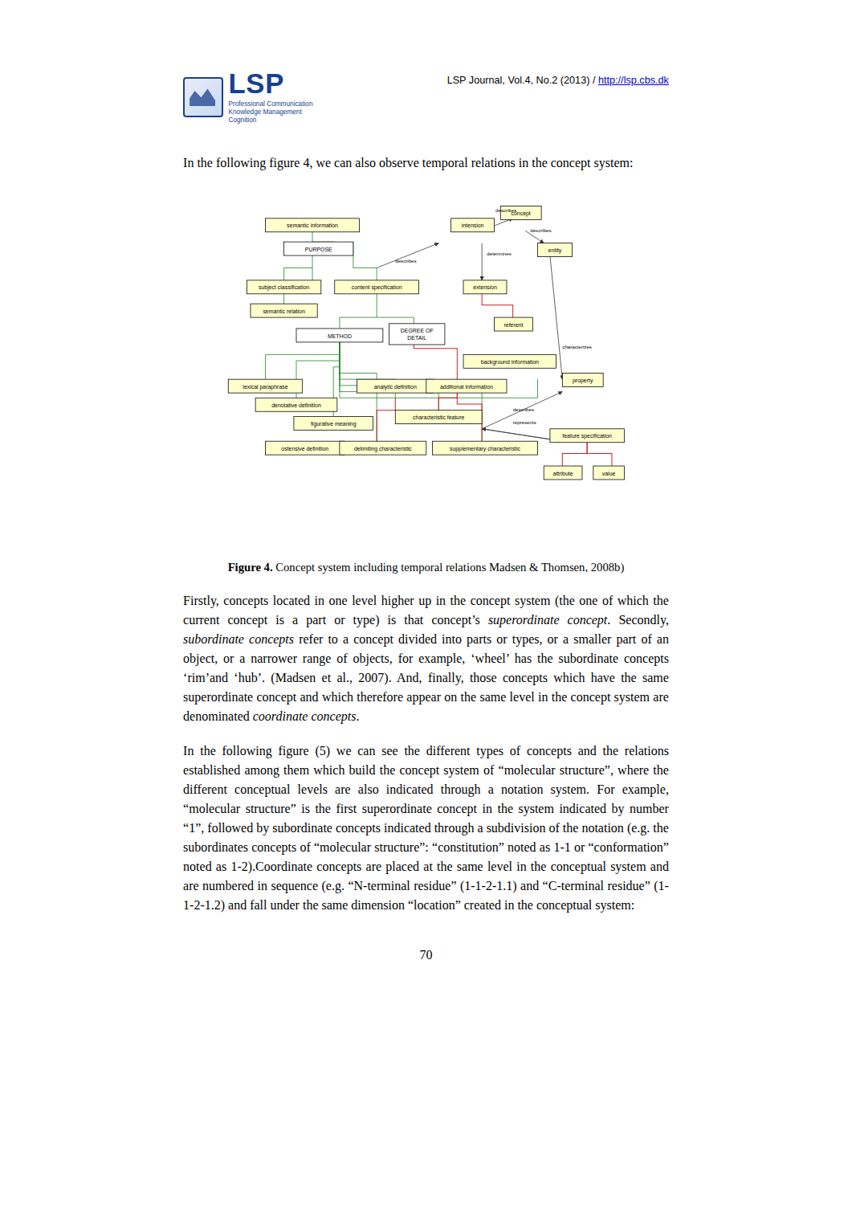LSP
Professional Communication
Knowledge Management
Cognition
LSP Journal, Vol.4, No.2 (2013) / http://lsp.cbs.dk
In the following figure 4, we can also observe temporal relations in the concept system:
Figure 4: Concept system including temporal relations A concept map with boxes labelled semantic information, PURPOSE, subject classification, semantic relation, content specification, METHOD, DEGREE OF DETAIL, lexical paraphrase, denotative definition, figurative meaning, ostensive definition, analytic definition, characteristic feature, delimiting characteristic, supplementary characteristic, additional information, background information, intension, extension, referent, concept, entity, property, feature specification, attribute, value, connected by labelled arrows such as describes, determines, characterizes and represents. semantic information PURPOSE subject classification semantic relation content specification METHOD DEGREE OF DETAIL lexical paraphrase denotative definition figurative meaning ostensive definition analytic definition characteristic feature delimiting characteristic supplementary characteristic additional information background information intension concept entity extension referent property feature specification attribute value describes describes determines describes characterizes describes represents
Figure 4. Concept system including temporal relations Madsen & Thomsen, 2008b)
Firstly, concepts located in one level higher up in the concept system (the one of which the current concept is a part or type) is that concept’s superordinate concept. Secondly, subordinate concepts refer to a concept divided into parts or types, or a smaller part of an object, or a narrower range of objects, for example, ‘wheel’ has the subordinate concepts ‘rim’and ‘hub’. (Madsen et al., 2007). And, finally, those concepts which have the same superordinate concept and which therefore appear on the same level in the concept system are denominated coordinate concepts.
In the following figure (5) we can see the different types of concepts and the relations established among them which build the concept system of “molecular structure”, where the different conceptual levels are also indicated through a notation system. For example, “molecular structure” is the first superordinate concept in the system indicated by number “1”, followed by subordinate concepts indicated through a subdivision of the notation (e.g. the subordinates concepts of “molecular structure”: “constitution” noted as 1-1 or “conformation” noted as 1-2).Coordinate concepts are placed at the same level in the conceptual system and are numbered in sequence (e.g. “N-terminal residue” (1-1-2-1.1) and “C-terminal residue” (1-1-2-1.2) and fall under the same dimension “location” created in the conceptual system:
70